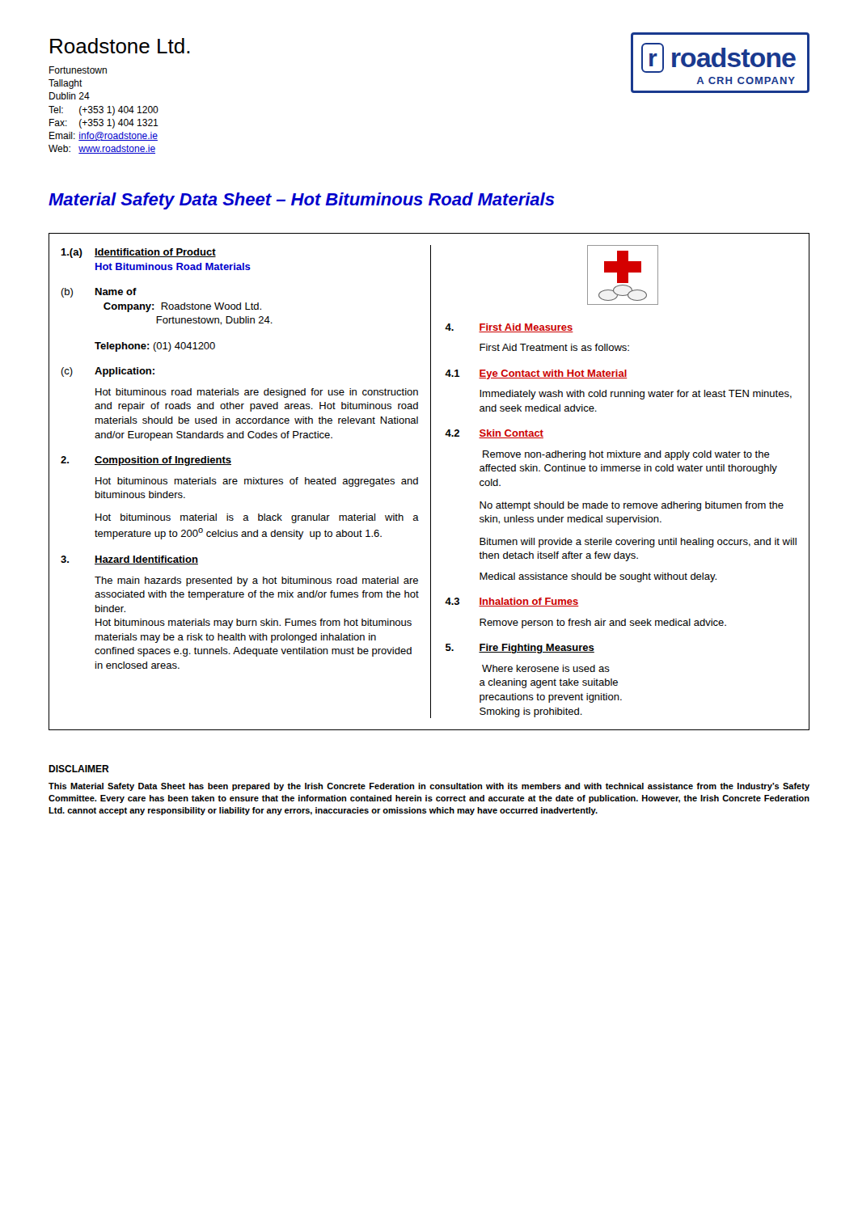Roadstone Ltd.
Fortunestown
Tallaght
Dublin 24
| Tel: | (+353 1) 404 1200 |
| Fax: | (+353 1) 404 1321 |
| Email: | info@roadstone.ie |
| Web: | www.roadstone.ie |
r roadstone
A CRH COMPANY
Material Safety Data Sheet – Hot Bituminous Road Materials
1.(a)
Identification of Product
Hot Bituminous Road Materials
(b)
Name of
Company: Roadstone Wood Ltd.
Fortunestown, Dublin 24.
Telephone: (01) 4041200
(c)
Application:
Hot bituminous road materials are designed for use in construction and repair of roads and other paved areas. Hot bituminous road materials should be used in accordance with the relevant National and/or European Standards and Codes of Practice.
2.
Composition of Ingredients
Hot bituminous materials are mixtures of heated aggregates and bituminous binders.
Hot bituminous material is a black granular material with a temperature up to 200o celcius and a density up to about 1.6.
3.
Hazard Identification
The main hazards presented by a hot bituminous road material are associated with the temperature of the mix and/or fumes from the hot binder.
Hot bituminous materials may burn skin. Fumes from hot bituminous materials may be a risk to health with prolonged inhalation in confined spaces e.g. tunnels. Adequate ventilation must be provided in enclosed areas.
4.
First Aid Measures
First Aid Treatment is as follows:
4.1
Eye Contact with Hot Material
Immediately wash with cold running water for at least TEN minutes, and seek medical advice.
4.2
Skin Contact
Remove non-adhering hot mixture and apply cold water to the affected skin. Continue to immerse in cold water until thoroughly cold.
No attempt should be made to remove adhering bitumen from the skin, unless under medical supervision.
Bitumen will provide a sterile covering until healing occurs, and it will then detach itself after a few days.
Medical assistance should be sought without delay.
4.3
Inhalation of Fumes
Remove person to fresh air and seek medical advice.
5.
Fire Fighting Measures
Where kerosene is used as
a cleaning agent take suitable
precautions to prevent ignition.
Smoking is prohibited.
DISCLAIMER
This Material Safety Data Sheet has been prepared by the Irish Concrete Federation in consultation with its members and with technical assistance from the Industry’s Safety Committee. Every care has been taken to ensure that the information contained herein is correct and accurate at the date of publication. However, the Irish Concrete Federation Ltd. cannot accept any responsibility or liability for any errors, inaccuracies or omissions which may have occurred inadvertently.